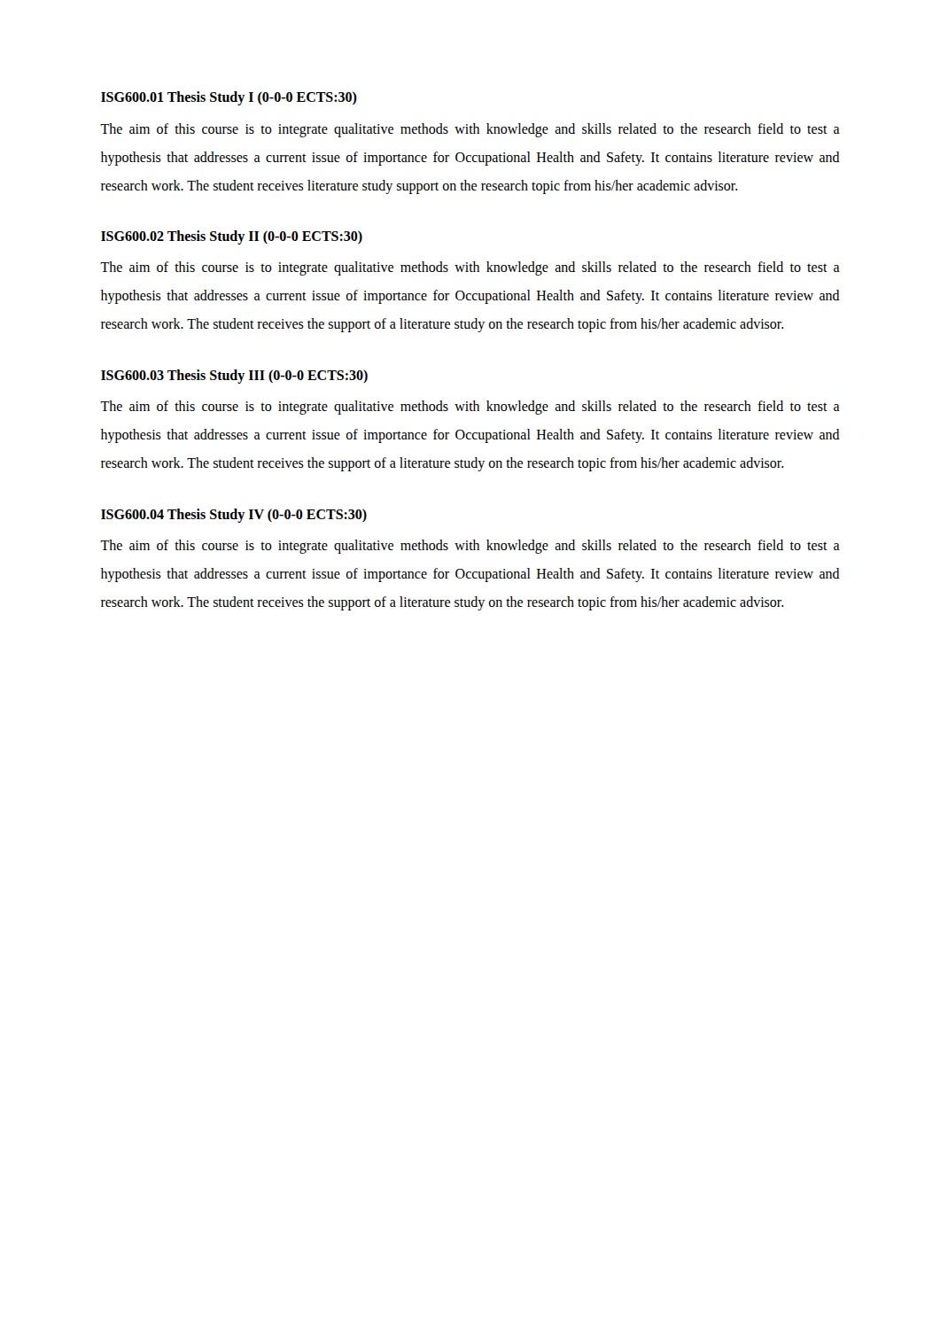ISG600.01 Thesis Study I (0-0-0 ECTS:30)
The aim of this course is to integrate qualitative methods with knowledge and skills related to the research field to test a hypothesis that addresses a current issue of importance for Occupational Health and Safety. It contains literature review and research work. The student receives literature study support on the research topic from his/her academic advisor.
ISG600.02 Thesis Study II (0-0-0 ECTS:30)
The aim of this course is to integrate qualitative methods with knowledge and skills related to the research field to test a hypothesis that addresses a current issue of importance for Occupational Health and Safety. It contains literature review and research work. The student receives the support of a literature study on the research topic from his/her academic advisor.
ISG600.03 Thesis Study III (0-0-0 ECTS:30)
The aim of this course is to integrate qualitative methods with knowledge and skills related to the research field to test a hypothesis that addresses a current issue of importance for Occupational Health and Safety. It contains literature review and research work. The student receives the support of a literature study on the research topic from his/her academic advisor.
ISG600.04 Thesis Study IV (0-0-0 ECTS:30)
The aim of this course is to integrate qualitative methods with knowledge and skills related to the research field to test a hypothesis that addresses a current issue of importance for Occupational Health and Safety. It contains literature review and research work. The student receives the support of a literature study on the research topic from his/her academic advisor.